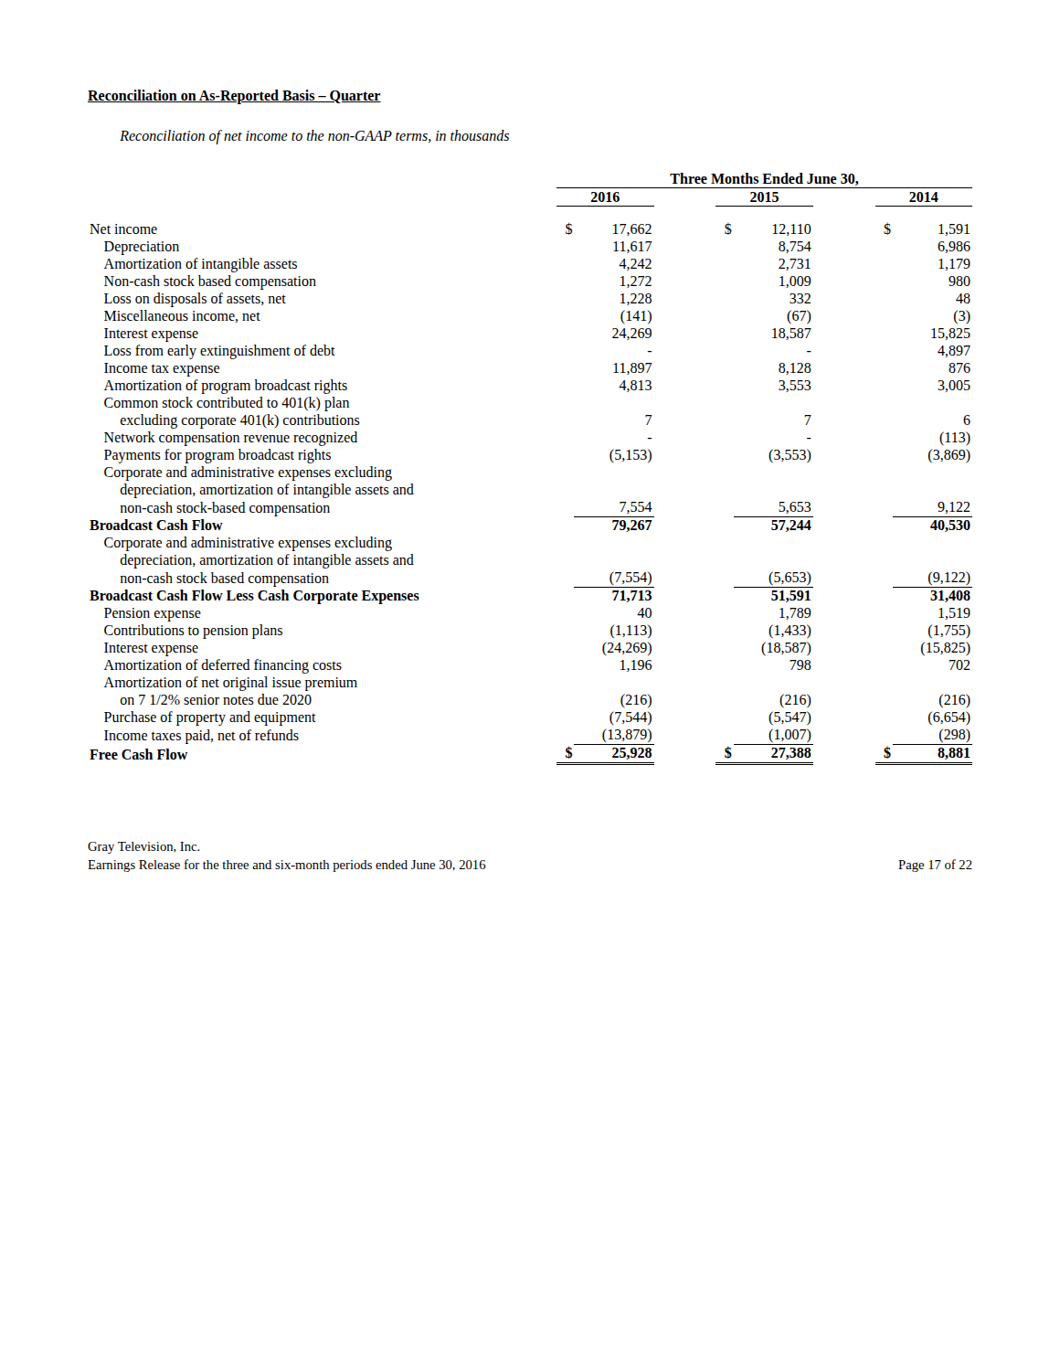Reconciliation on As-Reported Basis – Quarter
Reconciliation of net income to the non-GAAP terms, in thousands
| | | Three Months Ended June 30, |
| --- | --- | --- |
| | | 2016 | | 2015 | | 2014 |
| Net income | | $ | 17,662 | | $ | 12,110 | | $ | 1,591 |
| Depreciation | | | 11,617 | | | 8,754 | | | 6,986 |
| Amortization of intangible assets | | | 4,242 | | | 2,731 | | | 1,179 |
| Non-cash stock based compensation | | | 1,272 | | | 1,009 | | | 980 |
| Loss on disposals of assets, net | | | 1,228 | | | 332 | | | 48 |
| Miscellaneous income, net | | | (141) | | | (67) | | | (3) |
| Interest expense | | | 24,269 | | | 18,587 | | | 15,825 |
| Loss from early extinguishment of debt | | | - | | | - | | | 4,897 |
| Income tax expense | | | 11,897 | | | 8,128 | | | 876 |
| Amortization of program broadcast rights | | | 4,813 | | | 3,553 | | | 3,005 |
| Common stock contributed to 401(k) plan | | | | | | | | | |
| excluding corporate 401(k) contributions | | | 7 | | | 7 | | | 6 |
| Network compensation revenue recognized | | | - | | | - | | | (113) |
| Payments for program broadcast rights | | | (5,153) | | | (3,553) | | | (3,869) |
| Corporate and administrative expenses excluding | | | | | | | | | |
| depreciation, amortization of intangible assets and | | | | | | | | | |
| non-cash stock-based compensation | | | 7,554 | | | 5,653 | | | 9,122 |
| Broadcast Cash Flow | | | 79,267 | | | 57,244 | | | 40,530 |
| Corporate and administrative expenses excluding | | | | | | | | | |
| depreciation, amortization of intangible assets and | | | | | | | | | |
| non-cash stock based compensation | | | (7,554) | | | (5,653) | | | (9,122) |
| Broadcast Cash Flow Less Cash Corporate Expenses | | | 71,713 | | | 51,591 | | | 31,408 |
| Pension expense | | | 40 | | | 1,789 | | | 1,519 |
| Contributions to pension plans | | | (1,113) | | | (1,433) | | | (1,755) |
| Interest expense | | | (24,269) | | | (18,587) | | | (15,825) |
| Amortization of deferred financing costs | | | 1,196 | | | 798 | | | 702 |
| Amortization of net original issue premium | | | | | | | | | |
| on 7 1/2% senior notes due 2020 | | | (216) | | | (216) | | | (216) |
| Purchase of property and equipment | | | (7,544) | | | (5,547) | | | (6,654) |
| Income taxes paid, net of refunds | | | (13,879) | | | (1,007) | | | (298) |
| Free Cash Flow | | $ | 25,928 | | $ | 27,388 | | $ | 8,881 |
Gray Television, Inc.
Earnings Release for the three and six-month periods ended June 30, 2016 Page 17 of 22